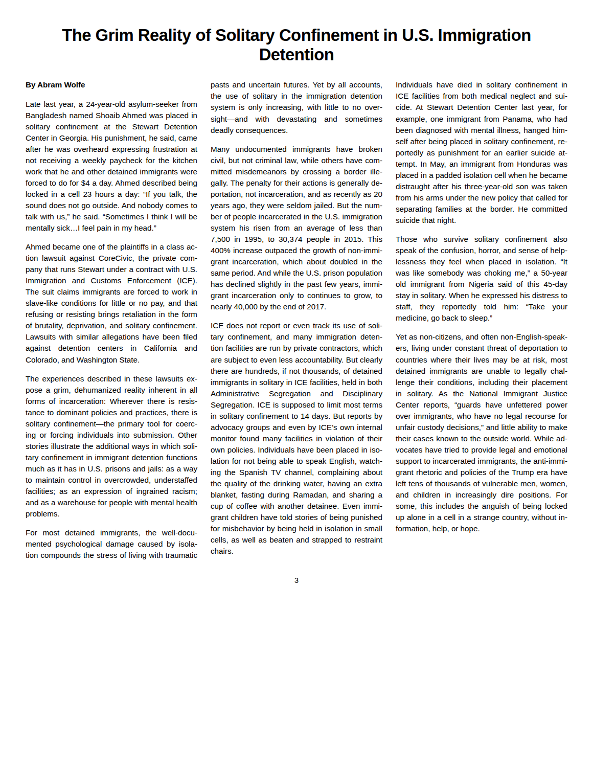The Grim Reality of Solitary Confinement in U.S. Immigration Detention
By Abram Wolfe
Late last year, a 24-year-old asylum-seeker from Bangladesh named Shoaib Ahmed was placed in solitary confinement at the Stewart Detention Center in Georgia. His punishment, he said, came after he was overheard expressing frustration at not receiving a weekly paycheck for the kitchen work that he and other detained immigrants were forced to do for $4 a day. Ahmed described being locked in a cell 23 hours a day: “If you talk, the sound does not go outside. And nobody comes to talk with us,” he said. “Sometimes I think I will be mentally sick…I feel pain in my head.”
Ahmed became one of the plaintiffs in a class action lawsuit against CoreCivic, the private company that runs Stewart under a contract with U.S. Immigration and Customs Enforcement (ICE). The suit claims immigrants are forced to work in slave-like conditions for little or no pay, and that refusing or resisting brings retaliation in the form of brutality, deprivation, and solitary confinement. Lawsuits with similar allegations have been filed against detention centers in California and Colorado, and Washington State.
The experiences described in these lawsuits expose a grim, dehumanized reality inherent in all forms of incarceration: Wherever there is resistance to dominant policies and practices, there is solitary confinement—the primary tool for coercing or forcing individuals into submission. Other stories illustrate the additional ways in which solitary confinement in immigrant detention functions much as it has in U.S. prisons and jails: as a way to maintain control in overcrowded, understaffed facilities; as an expression of ingrained racism; and as a warehouse for people with mental health problems.
For most detained immigrants, the well-documented psychological damage caused by isolation compounds the stress of living with traumatic pasts and uncertain futures. Yet by all accounts, the use of solitary in the immigration detention system is only increasing, with little to no oversight—and with devastating and sometimes deadly consequences.
Many undocumented immigrants have broken civil, but not criminal law, while others have committed misdemeanors by crossing a border illegally. The penalty for their actions is generally deportation, not incarceration, and as recently as 20 years ago, they were seldom jailed. But the number of people incarcerated in the U.S. immigration system his risen from an average of less than 7,500 in 1995, to 30,374 people in 2015. This 400% increase outpaced the growth of non-immigrant incarceration, which about doubled in the same period. And while the U.S. prison population has declined slightly in the past few years, immigrant incarceration only to continues to grow, to nearly 40,000 by the end of 2017.
ICE does not report or even track its use of solitary confinement, and many immigration detention facilities are run by private contractors, which are subject to even less accountability. But clearly there are hundreds, if not thousands, of detained immigrants in solitary in ICE facilities, held in both Administrative Segregation and Disciplinary Segregation. ICE is supposed to limit most terms in solitary confinement to 14 days. But reports by advocacy groups and even by ICE’s own internal monitor found many facilities in violation of their own policies. Individuals have been placed in isolation for not being able to speak English, watching the Spanish TV channel, complaining about the quality of the drinking water, having an extra blanket, fasting during Ramadan, and sharing a cup of coffee with another detainee. Even immigrant children have told stories of being punished for misbehavior by being held in isolation in small cells, as well as beaten and strapped to restraint chairs.
Individuals have died in solitary confinement in ICE facilities from both medical neglect and suicide. At Stewart Detention Center last year, for example, one immigrant from Panama, who had been diagnosed with mental illness, hanged himself after being placed in solitary confinement, reportedly as punishment for an earlier suicide attempt. In May, an immigrant from Honduras was placed in a padded isolation cell when he became distraught after his three-year-old son was taken from his arms under the new policy that called for separating families at the border. He committed suicide that night.
Those who survive solitary confinement also speak of the confusion, horror, and sense of helplessness they feel when placed in isolation. “It was like somebody was choking me,” a 50-year old immigrant from Nigeria said of this 45-day stay in solitary. When he expressed his distress to staff, they reportedly told him: “Take your medicine, go back to sleep.”
Yet as non-citizens, and often non-English-speakers, living under constant threat of deportation to countries where their lives may be at risk, most detained immigrants are unable to legally challenge their conditions, including their placement in solitary. As the National Immigrant Justice Center reports, “guards have unfettered power over immigrants, who have no legal recourse for unfair custody decisions,” and little ability to make their cases known to the outside world. While advocates have tried to provide legal and emotional support to incarcerated immigrants, the anti-immigrant rhetoric and policies of the Trump era have left tens of thousands of vulnerable men, women, and children in increasingly dire positions. For some, this includes the anguish of being locked up alone in a cell in a strange country, without information, help, or hope.
3